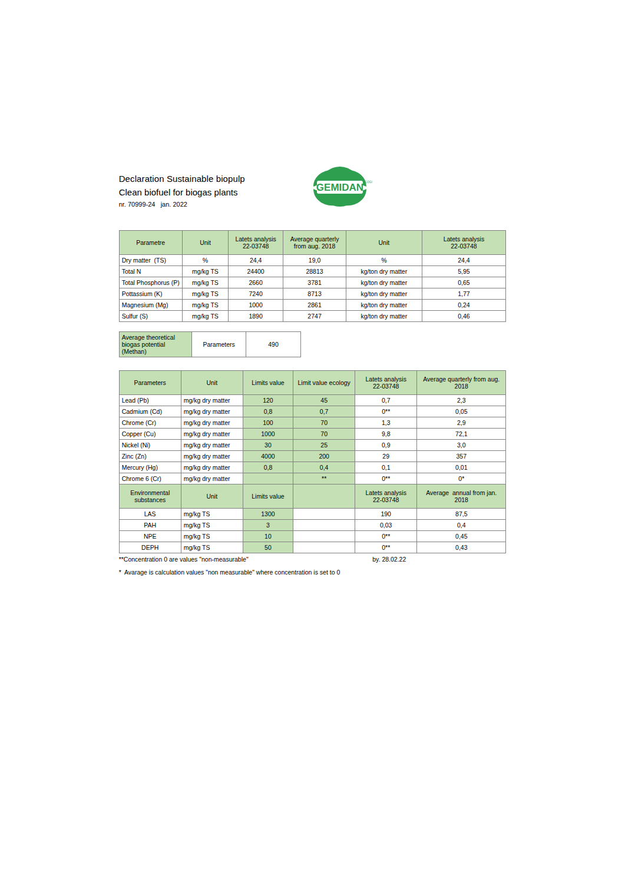Declaration Sustainable biopulp
Clean biofuel for biogas plants
nr. 70999-24 jan. 2022
GEMIDAN ECOGI
| Parametre | Unit | Latets analysis 22-03748 | Average quarterly from aug. 2018 | Unit | Latets analysis 22-03748 |
| --- | --- | --- | --- | --- | --- |
| Dry matter (TS) | % | 24,4 | 19,0 | % | 24,4 |
| Total N | mg/kg TS | 24400 | 28813 | kg/ton dry matter | 5,95 |
| Total Phosphorus (P) | mg/kg TS | 2660 | 3781 | kg/ton dry matter | 0,65 |
| Pottassium (K) | mg/kg TS | 7240 | 8713 | kg/ton dry matter | 1,77 |
| Magnesium (Mg) | mg/kg TS | 1000 | 2861 | kg/ton dry matter | 0,24 |
| Sulfur (S) | mg/kg TS | 1890 | 2747 | kg/ton dry matter | 0,46 |
| Average theoretical biogas potential (Methan) | Parameters | 490 |
| Parameters | Unit | Limits value | Limit value ecology | Latets analysis 22-03748 | Average quarterly from aug. 2018 |
| --- | --- | --- | --- | --- | --- |
| Lead (Pb) | mg/kg dry matter | 120 | 45 | 0,7 | 2,3 |
| Cadmium (Cd) | mg/kg dry matter | 0,8 | 0,7 | 0** | 0,05 |
| Chrome (Cr) | mg/kg dry matter | 100 | 70 | 1,3 | 2,9 |
| Copper (Cu) | mg/kg dry matter | 1000 | 70 | 9,8 | 72,1 |
| Nickel (Ni) | mg/kg dry matter | 30 | 25 | 0,9 | 3,0 |
| Zinc (Zn) | mg/kg dry matter | 4000 | 200 | 29 | 357 |
| Mercury (Hg) | mg/kg dry matter | 0,8 | 0,4 | 0,1 | 0,01 |
| Chrome 6 (Cr) | mg/kg dry matter | | ** | 0** | 0* |
| Environmental substances | Unit | Limits value | | Latets analysis 22-03748 | Average annual from jan. 2018 |
| LAS | mg/kg TS | 1300 | | 190 | 87,5 |
| PAH | mg/kg TS | 3 | | 0,03 | 0,4 |
| NPE | mg/kg TS | 10 | | 0** | 0,45 |
| DEPH | mg/kg TS | 50 | | 0** | 0,43 |
by. 28.02.22 **Concentration 0 are values "non-measurable"
* Avarage is calculation values "non measurable" where concentration is set to 0